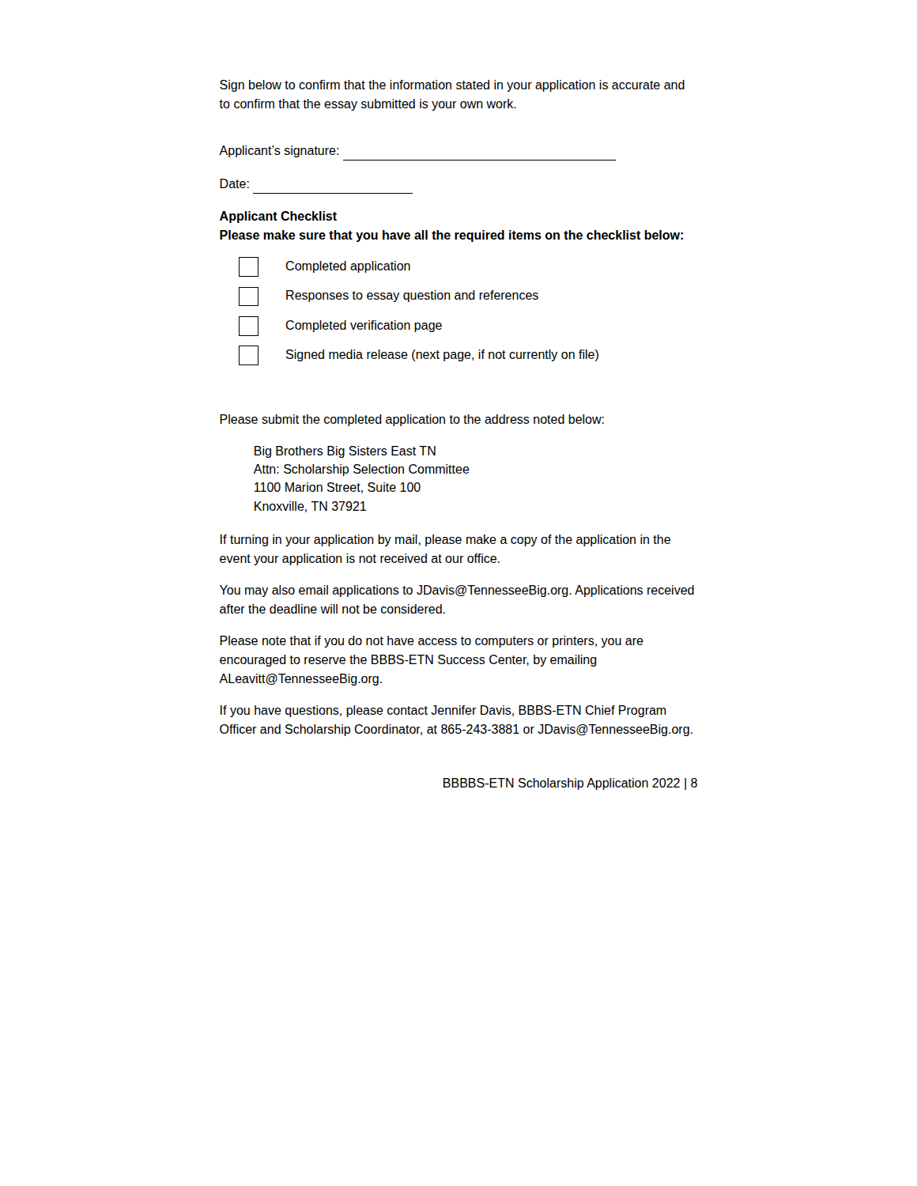Sign below to confirm that the information stated in your application is accurate and to confirm that the essay submitted is your own work.
Applicant’s signature:
Date:
Applicant Checklist
Please make sure that you have all the required items on the checklist below:
Completed application
Responses to essay question and references
Completed verification page
Signed media release (next page, if not currently on file)
Please submit the completed application to the address noted below:
Big Brothers Big Sisters East TN
Attn: Scholarship Selection Committee
1100 Marion Street, Suite 100
Knoxville, TN 37921
If turning in your application by mail, please make a copy of the application in the event your application is not received at our office.
You may also email applications to JDavis@TennesseeBig.org. Applications received after the deadline will not be considered.
Please note that if you do not have access to computers or printers, you are encouraged to reserve the BBBS-ETN Success Center, by emailing ALeavitt@TennesseeBig.org.
If you have questions, please contact Jennifer Davis, BBBS-ETN Chief Program Officer and Scholarship Coordinator, at 865-243-3881 or JDavis@TennesseeBig.org.
BBBBS-ETN Scholarship Application 2022 | 8